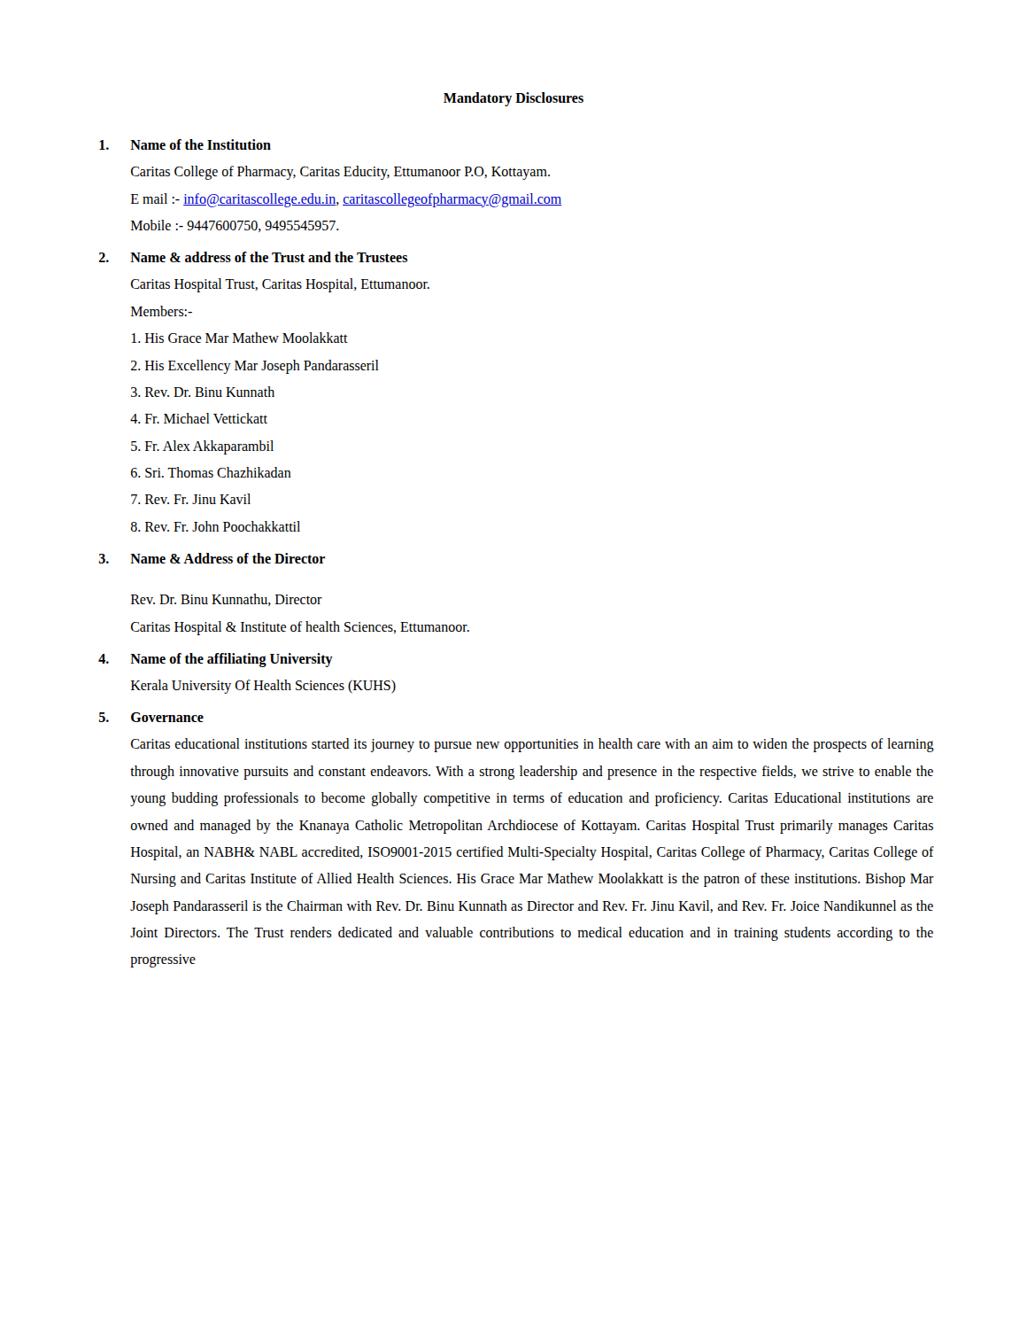Mandatory Disclosures
Name of the Institution
Caritas College of Pharmacy, Caritas Educity, Ettumanoor P.O, Kottayam.
E mail :- info@caritascollege.edu.in, caritascollegeofpharmacy@gmail.com
Mobile :- 9447600750, 9495545957.
Name & address of the Trust and the Trustees
Caritas Hospital Trust, Caritas Hospital, Ettumanoor.
Members:-
1. His Grace Mar Mathew Moolakkatt
2. His Excellency Mar Joseph Pandarasseril
3. Rev. Dr. Binu Kunnath
4. Fr. Michael Vettickatt
5. Fr. Alex Akkaparambil
6. Sri. Thomas Chazhikadan
7. Rev. Fr. Jinu Kavil
8. Rev. Fr. John Poochakkattil
Name & Address of the Director
Rev. Dr. Binu Kunnathu, Director
Caritas Hospital & Institute of health Sciences, Ettumanoor.
Name of the affiliating University
Kerala University Of Health Sciences (KUHS)
Governance
Caritas educational institutions started its journey to pursue new opportunities in health care with an aim to widen the prospects of learning through innovative pursuits and constant endeavors. With a strong leadership and presence in the respective fields, we strive to enable the young budding professionals to become globally competitive in terms of education and proficiency. Caritas Educational institutions are owned and managed by the Knanaya Catholic Metropolitan Archdiocese of Kottayam. Caritas Hospital Trust primarily manages Caritas Hospital, an NABH& NABL accredited, ISO9001-2015 certified Multi-Specialty Hospital, Caritas College of Pharmacy, Caritas College of Nursing and Caritas Institute of Allied Health Sciences. His Grace Mar Mathew Moolakkatt is the patron of these institutions. Bishop Mar Joseph Pandarasseril is the Chairman with Rev. Dr. Binu Kunnath as Director and Rev. Fr. Jinu Kavil, and Rev. Fr. Joice Nandikunnel as the Joint Directors. The Trust renders dedicated and valuable contributions to medical education and in training students according to the progressive